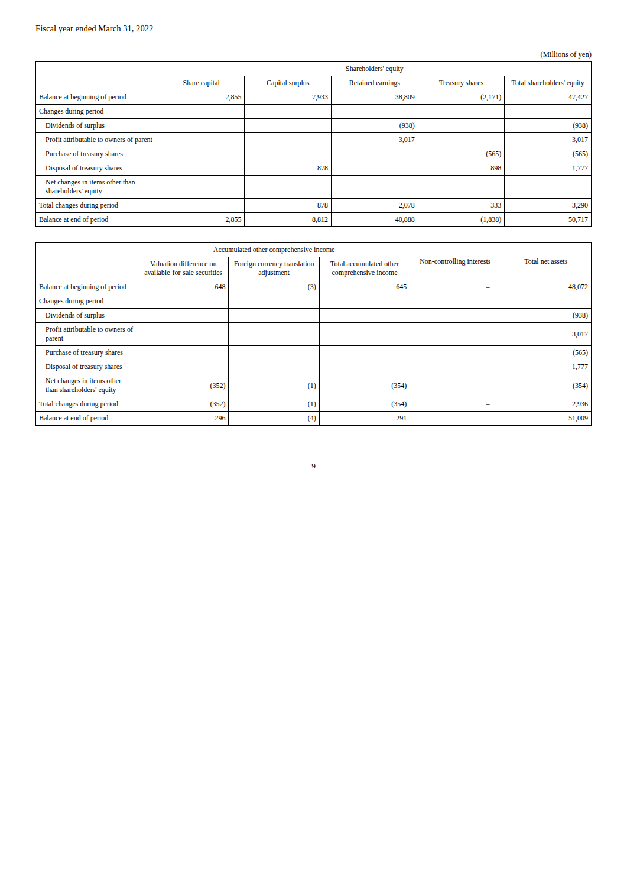Fiscal year ended March 31, 2022
(Millions of yen)
| | Shareholders' equity |
| --- | --- |
| Share capital | Capital surplus | Retained earnings | Treasury shares | Total shareholders' equity |
| Balance at beginning of period | 2,855 | 7,933 | 38,809 | (2,171) | 47,427 |
| Changes during period | | | | | |
| Dividends of surplus | | | (938) | | (938) |
| Profit attributable to owners of parent | | | 3,017 | | 3,017 |
| Purchase of treasury shares | | | | (565) | (565) |
| Disposal of treasury shares | | 878 | | 898 | 1,777 |
| Net changes in items other than shareholders' equity | | | | | |
| Total changes during period | – | 878 | 2,078 | 333 | 3,290 |
| Balance at end of period | 2,855 | 8,812 | 40,888 | (1,838) | 50,717 |
| | Accumulated other comprehensive income | Non-controlling interests | Total net assets |
| --- | --- | --- | --- |
| Valuation difference on available-for-sale securities | Foreign currency translation adjustment | Total accumulated other comprehensive income |
| Balance at beginning of period | 648 | (3) | 645 | – | 48,072 |
| Changes during period | | | | | |
| Dividends of surplus | | | | | (938) |
| Profit attributable to owners of parent | | | | | 3,017 |
| Purchase of treasury shares | | | | | (565) |
| Disposal of treasury shares | | | | | 1,777 |
| Net changes in items other than shareholders' equity | (352) | (1) | (354) | | (354) |
| Total changes during period | (352) | (1) | (354) | – | 2,936 |
| Balance at end of period | 296 | (4) | 291 | – | 51,009 |
9